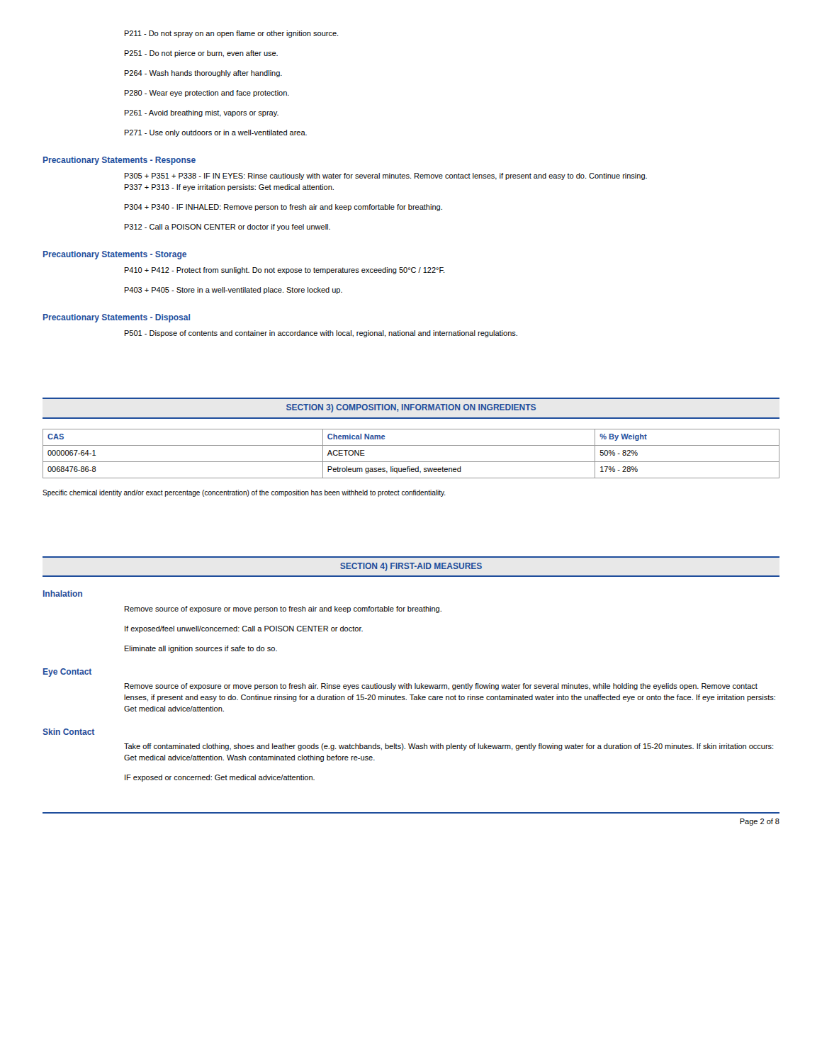P211 - Do not spray on an open flame or other ignition source.
P251 - Do not pierce or burn, even after use.
P264 - Wash hands thoroughly after handling.
P280 - Wear eye protection and face protection.
P261 - Avoid breathing mist, vapors or spray.
P271 - Use only outdoors or in a well-ventilated area.
Precautionary Statements - Response
P305 + P351 + P338 - IF IN EYES: Rinse cautiously with water for several minutes. Remove contact lenses, if present and easy to do. Continue rinsing.
P337 + P313 - If eye irritation persists: Get medical attention.
P304 + P340 - IF INHALED: Remove person to fresh air and keep comfortable for breathing.
P312 - Call a POISON CENTER or doctor if you feel unwell.
Precautionary Statements - Storage
P410 + P412 - Protect from sunlight. Do not expose to temperatures exceeding 50°C / 122°F.
P403 + P405 - Store in a well-ventilated place. Store locked up.
Precautionary Statements - Disposal
P501 - Dispose of contents and container in accordance with local, regional, national and international regulations.
SECTION 3) COMPOSITION, INFORMATION ON INGREDIENTS
| CAS | Chemical Name | % By Weight |
| --- | --- | --- |
| 0000067-64-1 | ACETONE | 50% - 82% |
| 0068476-86-8 | Petroleum gases, liquefied, sweetened | 17% - 28% |
Specific chemical identity and/or exact percentage (concentration) of the composition has been withheld to protect confidentiality.
SECTION 4) FIRST-AID MEASURES
Inhalation
Remove source of exposure or move person to fresh air and keep comfortable for breathing.
If exposed/feel unwell/concerned: Call a POISON CENTER or doctor.
Eliminate all ignition sources if safe to do so.
Eye Contact
Remove source of exposure or move person to fresh air. Rinse eyes cautiously with lukewarm, gently flowing water for several minutes, while holding the eyelids open. Remove contact lenses, if present and easy to do. Continue rinsing for a duration of 15-20 minutes. Take care not to rinse contaminated water into the unaffected eye or onto the face. If eye irritation persists: Get medical advice/attention.
Skin Contact
Take off contaminated clothing, shoes and leather goods (e.g. watchbands, belts). Wash with plenty of lukewarm, gently flowing water for a duration of 15-20 minutes. If skin irritation occurs: Get medical advice/attention. Wash contaminated clothing before re-use.
IF exposed or concerned: Get medical advice/attention.
Page 2 of 8